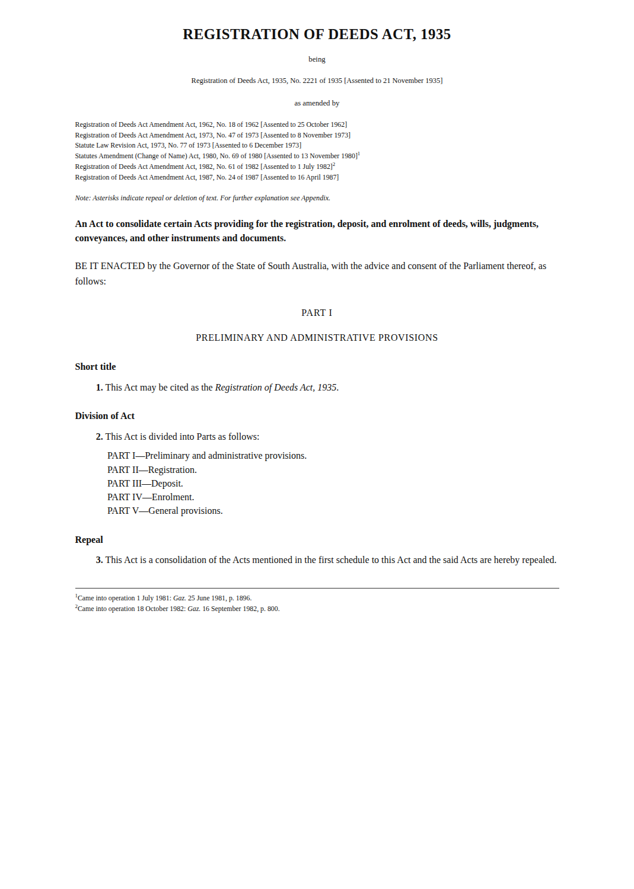REGISTRATION OF DEEDS ACT, 1935
being
Registration of Deeds Act, 1935, No. 2221 of 1935 [Assented to 21 November 1935]
as amended by
Registration of Deeds Act Amendment Act, 1962, No. 18 of 1962 [Assented to 25 October 1962]
Registration of Deeds Act Amendment Act, 1973, No. 47 of 1973 [Assented to 8 November 1973]
Statute Law Revision Act, 1973, No. 77 of 1973 [Assented to 6 December 1973]
Statutes Amendment (Change of Name) Act, 1980, No. 69 of 1980 [Assented to 13 November 1980]1
Registration of Deeds Act Amendment Act, 1982, No. 61 of 1982 [Assented to 1 July 1982]2
Registration of Deeds Act Amendment Act, 1987, No. 24 of 1987 [Assented to 16 April 1987]
Note: Asterisks indicate repeal or deletion of text. For further explanation see Appendix.
An Act to consolidate certain Acts providing for the registration, deposit, and enrolment of deeds, wills, judgments, conveyances, and other instruments and documents.
BE IT ENACTED by the Governor of the State of South Australia, with the advice and consent of the Parliament thereof, as follows:
PART I
PRELIMINARY AND ADMINISTRATIVE PROVISIONS
Short title
1. This Act may be cited as the Registration of Deeds Act, 1935.
Division of Act
2. This Act is divided into Parts as follows:
PART I—Preliminary and administrative provisions.
PART II—Registration.
PART III—Deposit.
PART IV—Enrolment.
PART V—General provisions.
Repeal
3. This Act is a consolidation of the Acts mentioned in the first schedule to this Act and the said Acts are hereby repealed.
1Came into operation 1 July 1981: Gaz. 25 June 1981, p. 1896.
2Came into operation 18 October 1982: Gaz. 16 September 1982, p. 800.